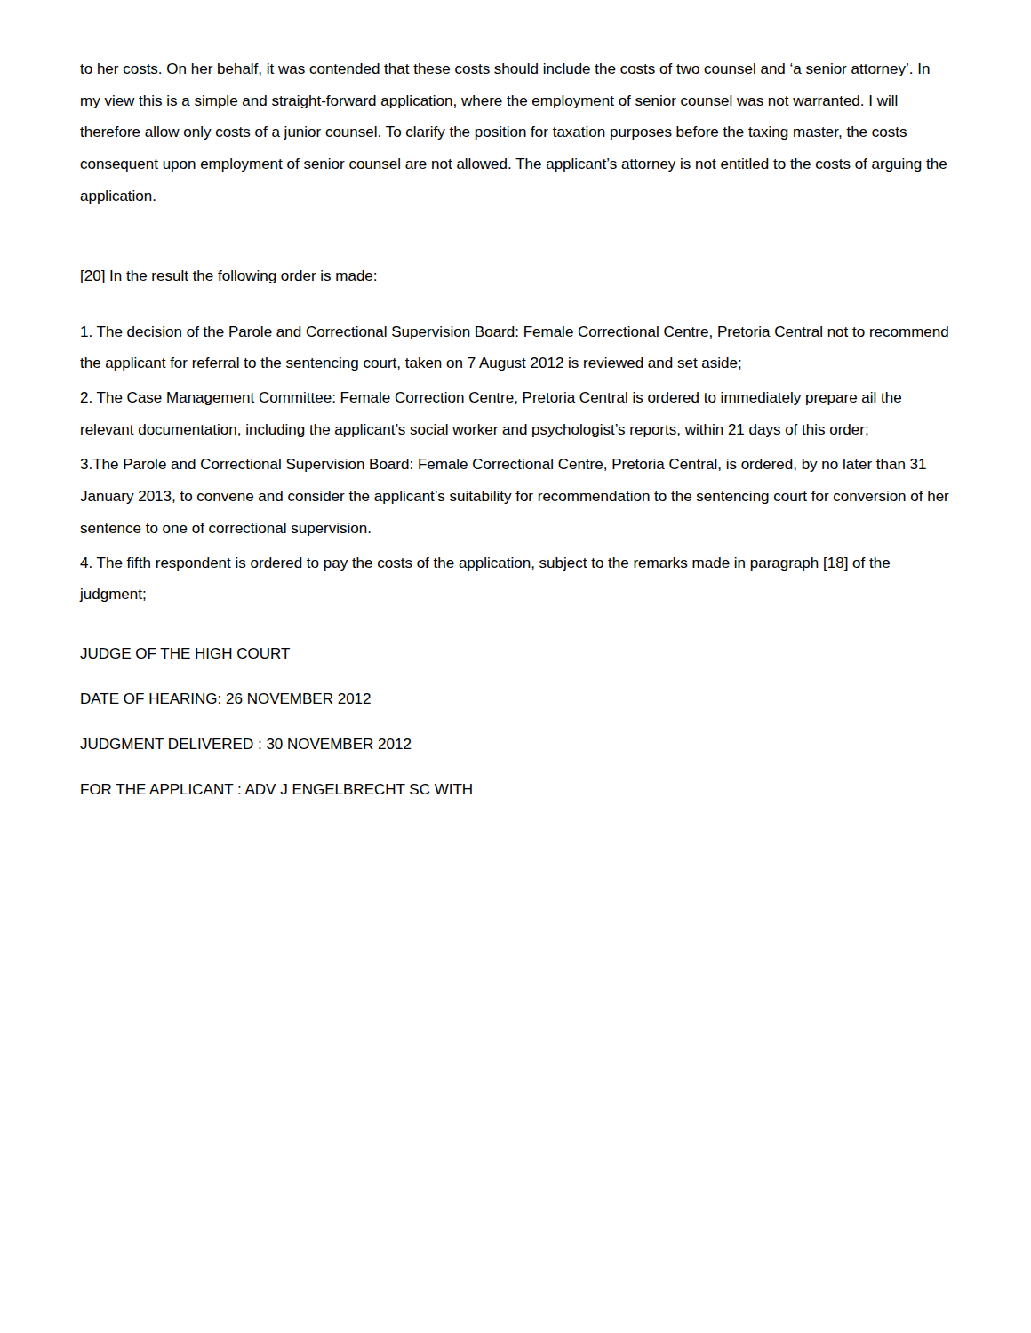to her costs. On her behalf, it was contended that these costs should include the costs of two counsel and ‘a senior attorney’. In my view this is a simple and straight-forward application, where the employment of senior counsel was not warranted. I will therefore allow only costs of a junior counsel. To clarify the position for taxation purposes before the taxing master, the costs consequent upon employment of senior counsel are not allowed. The applicant’s attorney is not entitled to the costs of arguing the application.
[20] In the result the following order is made:
1. The decision of the Parole and Correctional Supervision Board: Female Correctional Centre, Pretoria Central not to recommend the applicant for referral to the sentencing court, taken on 7 August 2012 is reviewed and set aside;
2. The Case Management Committee: Female Correction Centre, Pretoria Central is ordered to immediately prepare ail the relevant documentation, including the applicant’s social worker and psychologist’s reports, within 21 days of this order;
3.The Parole and Correctional Supervision Board: Female Correctional Centre, Pretoria Central, is ordered, by no later than 31 January 2013, to convene and consider the applicant’s suitability for recommendation to the sentencing court for conversion of her sentence to one of correctional supervision.
4. The fifth respondent is ordered to pay the costs of the application, subject to the remarks made in paragraph [18] of the judgment;
JUDGE OF THE HIGH COURT
DATE OF HEARING: 26 NOVEMBER 2012
JUDGMENT DELIVERED : 30 NOVEMBER 2012
FOR THE APPLICANT : ADV J ENGELBRECHT SC WITH